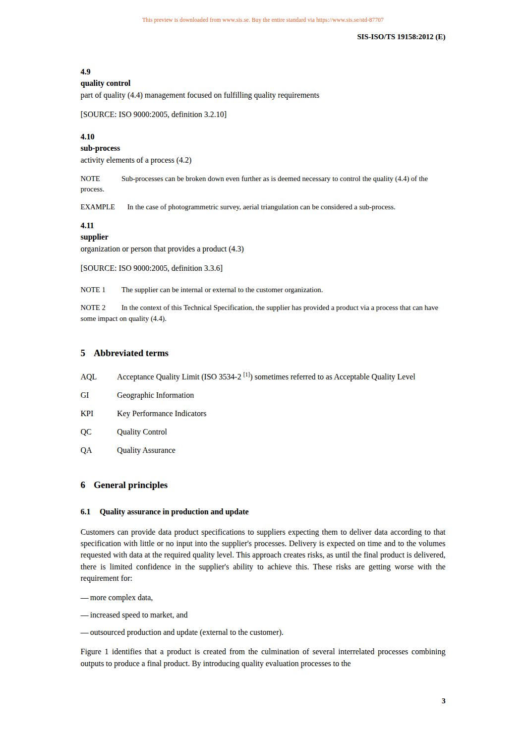This preview is downloaded from www.sis.se. Buy the entire standard via https://www.sis.se/std-87707
SIS-ISO/TS 19158:2012 (E)
4.9
quality control
part of quality (4.4) management focused on fulfilling quality requirements
[SOURCE: ISO 9000:2005, definition 3.2.10]
4.10
sub-process
activity elements of a process (4.2)
NOTESub-processes can be broken down even further as is deemed necessary to control the quality (4.4) of the process.
EXAMPLEIn the case of photogrammetric survey, aerial triangulation can be considered a sub-process.
4.11
supplier
organization or person that provides a product (4.3)
[SOURCE: ISO 9000:2005, definition 3.3.6]
NOTE 1 The supplier can be internal or external to the customer organization.
NOTE 2 In the context of this Technical Specification, the supplier has provided a product via a process that can have some impact on quality (4.4).
5 Abbreviated terms
AQL
Acceptance Quality Limit (ISO 3534-2 [1]) sometimes referred to as Acceptable Quality Level
GI
Geographic Information
KPI
Key Performance Indicators
QC
Quality Control
QA
Quality Assurance
6 General principles
6.1 Quality assurance in production and update
Customers can provide data product specifications to suppliers expecting them to deliver data according to that specification with little or no input into the supplier's processes. Delivery is expected on time and to the volumes requested with data at the required quality level. This approach creates risks, as until the final product is delivered, there is limited confidence in the supplier's ability to achieve this. These risks are getting worse with the requirement for:
more complex data,
increased speed to market, and
outsourced production and update (external to the customer).
Figure 1 identifies that a product is created from the culmination of several interrelated processes combining outputs to produce a final product. By introducing quality evaluation processes to the
3